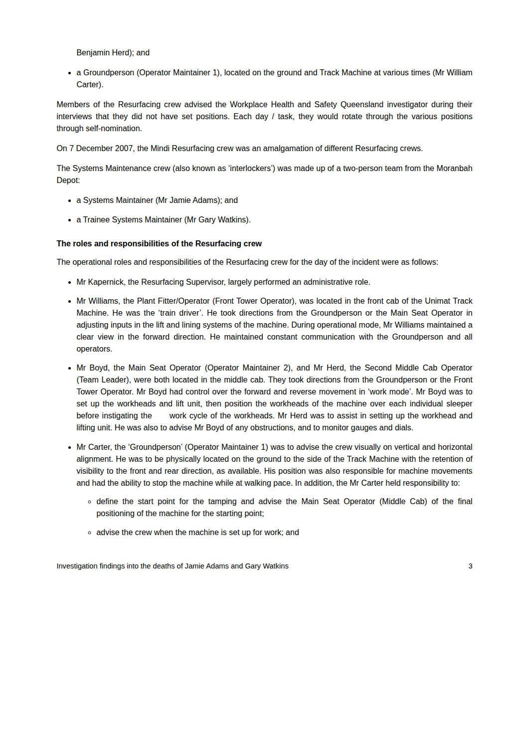Benjamin Herd); and
a Groundperson (Operator Maintainer 1), located on the ground and Track Machine at various times (Mr William Carter).
Members of the Resurfacing crew advised the Workplace Health and Safety Queensland investigator during their interviews that they did not have set positions. Each day / task, they would rotate through the various positions through self-nomination.
On 7 December 2007, the Mindi Resurfacing crew was an amalgamation of different Resurfacing crews.
The Systems Maintenance crew (also known as ‘interlockers’) was made up of a two-person team from the Moranbah Depot:
a Systems Maintainer (Mr Jamie Adams); and
a Trainee Systems Maintainer (Mr Gary Watkins).
The roles and responsibilities of the Resurfacing crew
The operational roles and responsibilities of the Resurfacing crew for the day of the incident were as follows:
Mr Kapernick, the Resurfacing Supervisor, largely performed an administrative role.
Mr Williams, the Plant Fitter/Operator (Front Tower Operator), was located in the front cab of the Unimat Track Machine. He was the ‘train driver’. He took directions from the Groundperson or the Main Seat Operator in adjusting inputs in the lift and lining systems of the machine. During operational mode, Mr Williams maintained a clear view in the forward direction. He maintained constant communication with the Groundperson and all operators.
Mr Boyd, the Main Seat Operator (Operator Maintainer 2), and Mr Herd, the Second Middle Cab Operator (Team Leader), were both located in the middle cab. They took directions from the Groundperson or the Front Tower Operator. Mr Boyd had control over the forward and reverse movement in ‘work mode’. Mr Boyd was to set up the workheads and lift unit, then position the workheads of the machine over each individual sleeper before instigating the work cycle of the workheads. Mr Herd was to assist in setting up the workhead and lifting unit. He was also to advise Mr Boyd of any obstructions, and to monitor gauges and dials.
Mr Carter, the ‘Groundperson’ (Operator Maintainer 1) was to advise the crew visually on vertical and horizontal alignment. He was to be physically located on the ground to the side of the Track Machine with the retention of visibility to the front and rear direction, as available. His position was also responsible for machine movements and had the ability to stop the machine while at walking pace. In addition, the Mr Carter held responsibility to:
define the start point for the tamping and advise the Main Seat Operator (Middle Cab) of the final positioning of the machine for the starting point;
advise the crew when the machine is set up for work; and
Investigation findings into the deaths of Jamie Adams and Gary Watkins 3